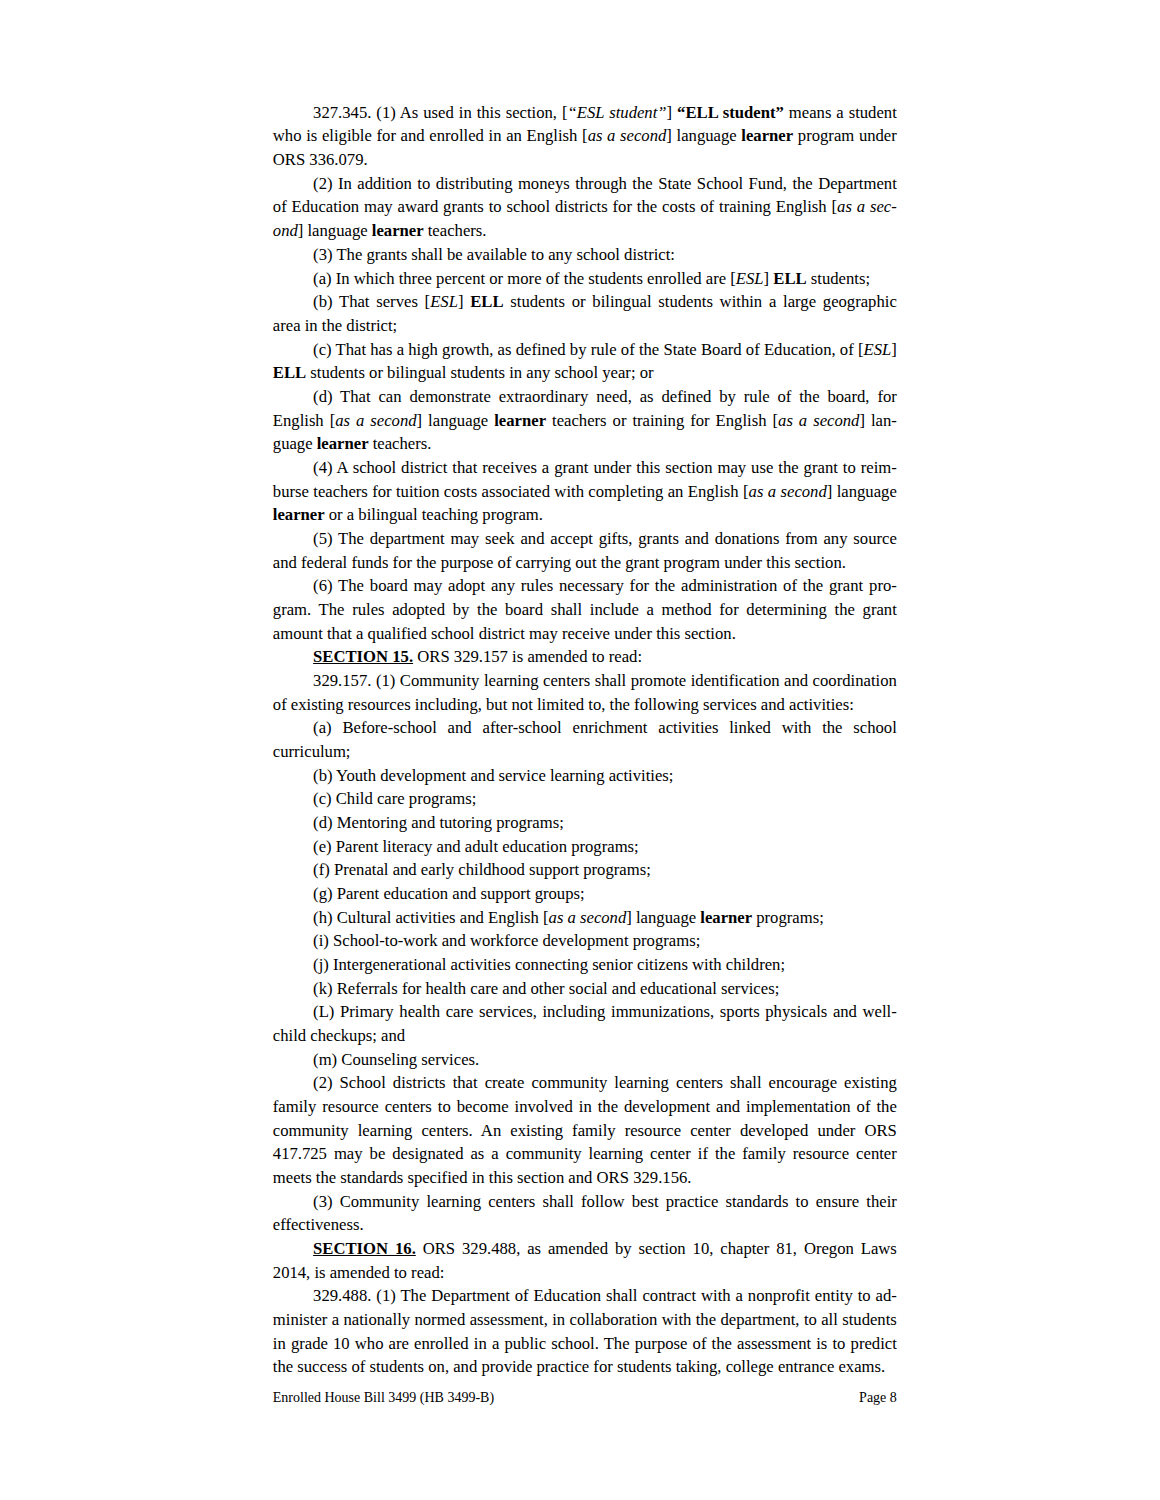327.345. (1) As used in this section, [“ESL student”] “ELL student” means a student who is eligible for and enrolled in an English [as a second] language learner program under ORS 336.079.
(2) In addition to distributing moneys through the State School Fund, the Department of Education may award grants to school districts for the costs of training English [as a second] language learner teachers.
(3) The grants shall be available to any school district:
(a) In which three percent or more of the students enrolled are [ESL] ELL students;
(b) That serves [ESL] ELL students or bilingual students within a large geographic area in the district;
(c) That has a high growth, as defined by rule of the State Board of Education, of [ESL] ELL students or bilingual students in any school year; or
(d) That can demonstrate extraordinary need, as defined by rule of the board, for English [as a second] language learner teachers or training for English [as a second] language learner teachers.
(4) A school district that receives a grant under this section may use the grant to reimburse teachers for tuition costs associated with completing an English [as a second] language learner or a bilingual teaching program.
(5) The department may seek and accept gifts, grants and donations from any source and federal funds for the purpose of carrying out the grant program under this section.
(6) The board may adopt any rules necessary for the administration of the grant program. The rules adopted by the board shall include a method for determining the grant amount that a qualified school district may receive under this section.
SECTION 15. ORS 329.157 is amended to read:
329.157. (1) Community learning centers shall promote identification and coordination of existing resources including, but not limited to, the following services and activities:
(a) Before-school and after-school enrichment activities linked with the school curriculum;
(b) Youth development and service learning activities;
(c) Child care programs;
(d) Mentoring and tutoring programs;
(e) Parent literacy and adult education programs;
(f) Prenatal and early childhood support programs;
(g) Parent education and support groups;
(h) Cultural activities and English [as a second] language learner programs;
(i) School-to-work and workforce development programs;
(j) Intergenerational activities connecting senior citizens with children;
(k) Referrals for health care and other social and educational services;
(L) Primary health care services, including immunizations, sports physicals and well-child checkups; and
(m) Counseling services.
(2) School districts that create community learning centers shall encourage existing family resource centers to become involved in the development and implementation of the community learning centers. An existing family resource center developed under ORS 417.725 may be designated as a community learning center if the family resource center meets the standards specified in this section and ORS 329.156.
(3) Community learning centers shall follow best practice standards to ensure their effectiveness.
SECTION 16. ORS 329.488, as amended by section 10, chapter 81, Oregon Laws 2014, is amended to read:
329.488. (1) The Department of Education shall contract with a nonprofit entity to administer a nationally normed assessment, in collaboration with the department, to all students in grade 10 who are enrolled in a public school. The purpose of the assessment is to predict the success of students on, and provide practice for students taking, college entrance exams.
Enrolled House Bill 3499 (HB 3499-B)
Page 8